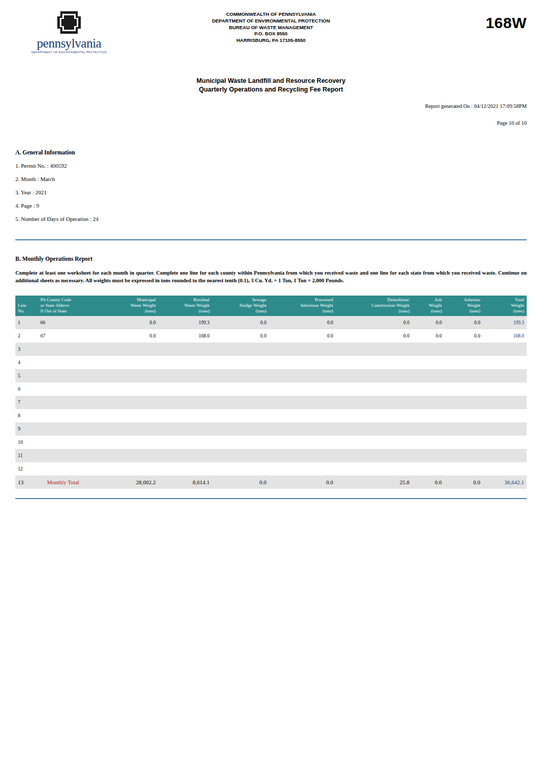pennsylvania
DEPARTMENT OF ENVIRONMENTAL PROTECTION
COMMONWEALTH OF PENNSYLVANIA
DEPARTMENT OF ENVIRONMENTAL PROTECTION
BUREAU OF WASTE MANAGEMENT
P.O. BOX 8550
HARRISBURG, PA 17105-8550
168W
Municipal Waste Landfill and Resource Recovery
Quarterly Operations and Recycling Fee Report
Report generated On : 04/12/2021 17:09:58PM
Page 10 of 10
A. General Information
1. Permit No. : 400592
2. Month : March
3. Year : 2021
4. Page : 9
5. Number of Days of Operation : 24
B. Monthly Operations Report
Complete at least one worksheet for each month in quarter. Complete one line for each county within Pennsylvania from which you received waste and one line for each state from which you received waste. Continue on additional sheets as necessary. All weights must be expressed in tons rounded to the nearest tenth (0.1), 3 Cu. Yd. = 1 Ton, 1 Ton = 2,000 Pounds.
| Line No. | PA County Code or State Abbrev. If Out of State | Municipal Waste Weight (tons) | Residual Waste Weight (tons) | Sewage Sludge Weight (tons) | Processed Infectious Weight (tons) | Demolition/ Construction Weight (tons) | Ash Weight (tons) | Asbestos Weight (tons) | Total Weight (tons) |
| --- | --- | --- | --- | --- | --- | --- | --- | --- | --- |
| 1 | 66 | 0.0 | 199.3 | 0.0 | 0.0 | 0.0 | 0.0 | 0.0 | 199.3 |
| 2 | 67 | 0.0 | 108.0 | 0.0 | 0.0 | 0.0 | 0.0 | 0.0 | 108.0 |
| 3 | | | | | | | | | |
| 4 | | | | | | | | | |
| 5 | | | | | | | | | |
| 6 | | | | | | | | | |
| 7 | | | | | | | | | |
| 8 | | | | | | | | | |
| 9 | | | | | | | | | |
| 10 | | | | | | | | | |
| 11 | | | | | | | | | |
| 12 | | | | | | | | | |
| 13 | Monthly Total | 28,002.2 | 8,614.1 | 0.0 | 0.0 | 25.8 | 0.0 | 0.0 | 36,642.1 |